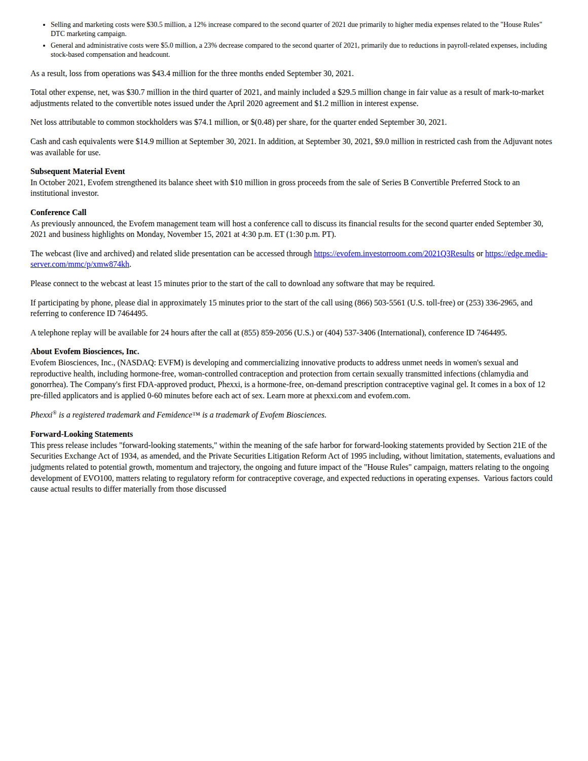Selling and marketing costs were $30.5 million, a 12% increase compared to the second quarter of 2021 due primarily to higher media expenses related to the "House Rules" DTC marketing campaign.
General and administrative costs were $5.0 million, a 23% decrease compared to the second quarter of 2021, primarily due to reductions in payroll-related expenses, including stock-based compensation and headcount.
As a result, loss from operations was $43.4 million for the three months ended September 30, 2021.
Total other expense, net, was $30.7 million in the third quarter of 2021, and mainly included a $29.5 million change in fair value as a result of mark-to-market adjustments related to the convertible notes issued under the April 2020 agreement and $1.2 million in interest expense.
Net loss attributable to common stockholders was $74.1 million, or $(0.48) per share, for the quarter ended September 30, 2021.
Cash and cash equivalents were $14.9 million at September 30, 2021. In addition, at September 30, 2021, $9.0 million in restricted cash from the Adjuvant notes was available for use.
Subsequent Material Event
In October 2021, Evofem strengthened its balance sheet with $10 million in gross proceeds from the sale of Series B Convertible Preferred Stock to an institutional investor.
Conference Call
As previously announced, the Evofem management team will host a conference call to discuss its financial results for the second quarter ended September 30, 2021 and business highlights on Monday, November 15, 2021 at 4:30 p.m. ET (1:30 p.m. PT).
The webcast (live and archived) and related slide presentation can be accessed through https://evofem.investorroom.com/2021Q3Results or https://edge.media-server.com/mmc/p/xmw874kh.
Please connect to the webcast at least 15 minutes prior to the start of the call to download any software that may be required.
If participating by phone, please dial in approximately 15 minutes prior to the start of the call using (866) 503-5561 (U.S. toll-free) or (253) 336-2965, and referring to conference ID 7464495.
A telephone replay will be available for 24 hours after the call at (855) 859-2056 (U.S.) or (404) 537-3406 (International), conference ID 7464495.
About Evofem Biosciences, Inc.
Evofem Biosciences, Inc., (NASDAQ: EVFM) is developing and commercializing innovative products to address unmet needs in women's sexual and reproductive health, including hormone-free, woman-controlled contraception and protection from certain sexually transmitted infections (chlamydia and gonorrhea). The Company's first FDA-approved product, Phexxi, is a hormone-free, on-demand prescription contraceptive vaginal gel. It comes in a box of 12 pre-filled applicators and is applied 0-60 minutes before each act of sex. Learn more at phexxi.com and evofem.com.
Phexxi® is a registered trademark and Femidence™ is a trademark of Evofem Biosciences.
Forward-Looking Statements
This press release includes "forward-looking statements," within the meaning of the safe harbor for forward-looking statements provided by Section 21E of the Securities Exchange Act of 1934, as amended, and the Private Securities Litigation Reform Act of 1995 including, without limitation, statements, evaluations and judgments related to potential growth, momentum and trajectory, the ongoing and future impact of the "House Rules" campaign, matters relating to the ongoing development of EVO100, matters relating to regulatory reform for contraceptive coverage, and expected reductions in operating expenses. Various factors could cause actual results to differ materially from those discussed